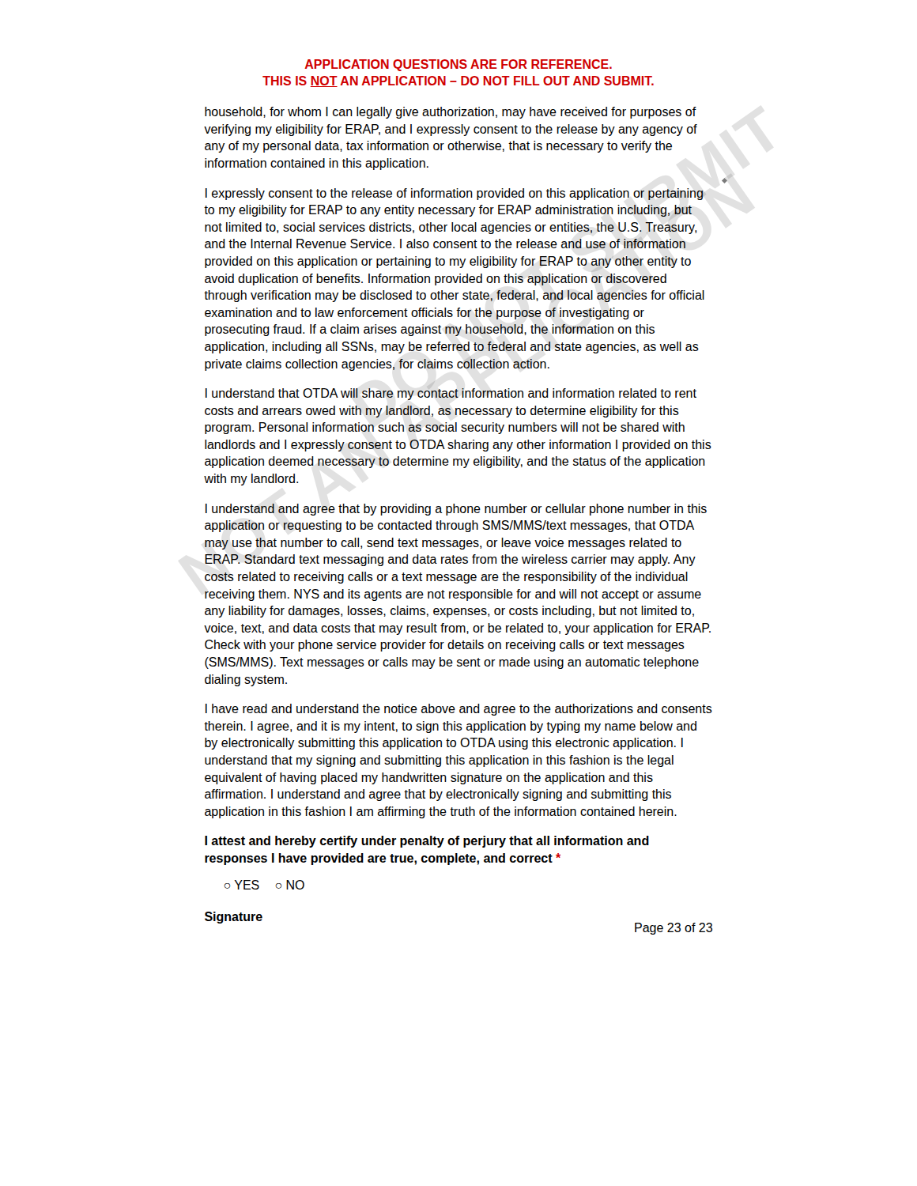NOT AN APPLICATION DO NOT SUBMIT
APPLICATION QUESTIONS ARE FOR REFERENCE. THIS IS NOT AN APPLICATION – DO NOT FILL OUT AND SUBMIT.
household, for whom I can legally give authorization, may have received for purposes of verifying my eligibility for ERAP, and I expressly consent to the release by any agency of any of my personal data, tax information or otherwise, that is necessary to verify the information contained in this application.
I expressly consent to the release of information provided on this application or pertaining to my eligibility for ERAP to any entity necessary for ERAP administration including, but not limited to, social services districts, other local agencies or entities, the U.S. Treasury, and the Internal Revenue Service. I also consent to the release and use of information provided on this application or pertaining to my eligibility for ERAP to any other entity to avoid duplication of benefits. Information provided on this application or discovered through verification may be disclosed to other state, federal, and local agencies for official examination and to law enforcement officials for the purpose of investigating or prosecuting fraud. If a claim arises against my household, the information on this application, including all SSNs, may be referred to federal and state agencies, as well as private claims collection agencies, for claims collection action.
I understand that OTDA will share my contact information and information related to rent costs and arrears owed with my landlord, as necessary to determine eligibility for this program. Personal information such as social security numbers will not be shared with landlords and I expressly consent to OTDA sharing any other information I provided on this application deemed necessary to determine my eligibility, and the status of the application with my landlord.
I understand and agree that by providing a phone number or cellular phone number in this application or requesting to be contacted through SMS/MMS/text messages, that OTDA may use that number to call, send text messages, or leave voice messages related to ERAP. Standard text messaging and data rates from the wireless carrier may apply. Any costs related to receiving calls or a text message are the responsibility of the individual receiving them. NYS and its agents are not responsible for and will not accept or assume any liability for damages, losses, claims, expenses, or costs including, but not limited to, voice, text, and data costs that may result from, or be related to, your application for ERAP. Check with your phone service provider for details on receiving calls or text messages (SMS/MMS). Text messages or calls may be sent or made using an automatic telephone dialing system.
I have read and understand the notice above and agree to the authorizations and consents therein. I agree, and it is my intent, to sign this application by typing my name below and by electronically submitting this application to OTDA using this electronic application. I understand that my signing and submitting this application in this fashion is the legal equivalent of having placed my handwritten signature on the application and this affirmation. I understand and agree that by electronically signing and submitting this application in this fashion I am affirming the truth of the information contained herein.
I attest and hereby certify under penalty of perjury that all information and responses I have provided are true, complete, and correct *
○ YES○ NO
Signature
Page 23 of 23